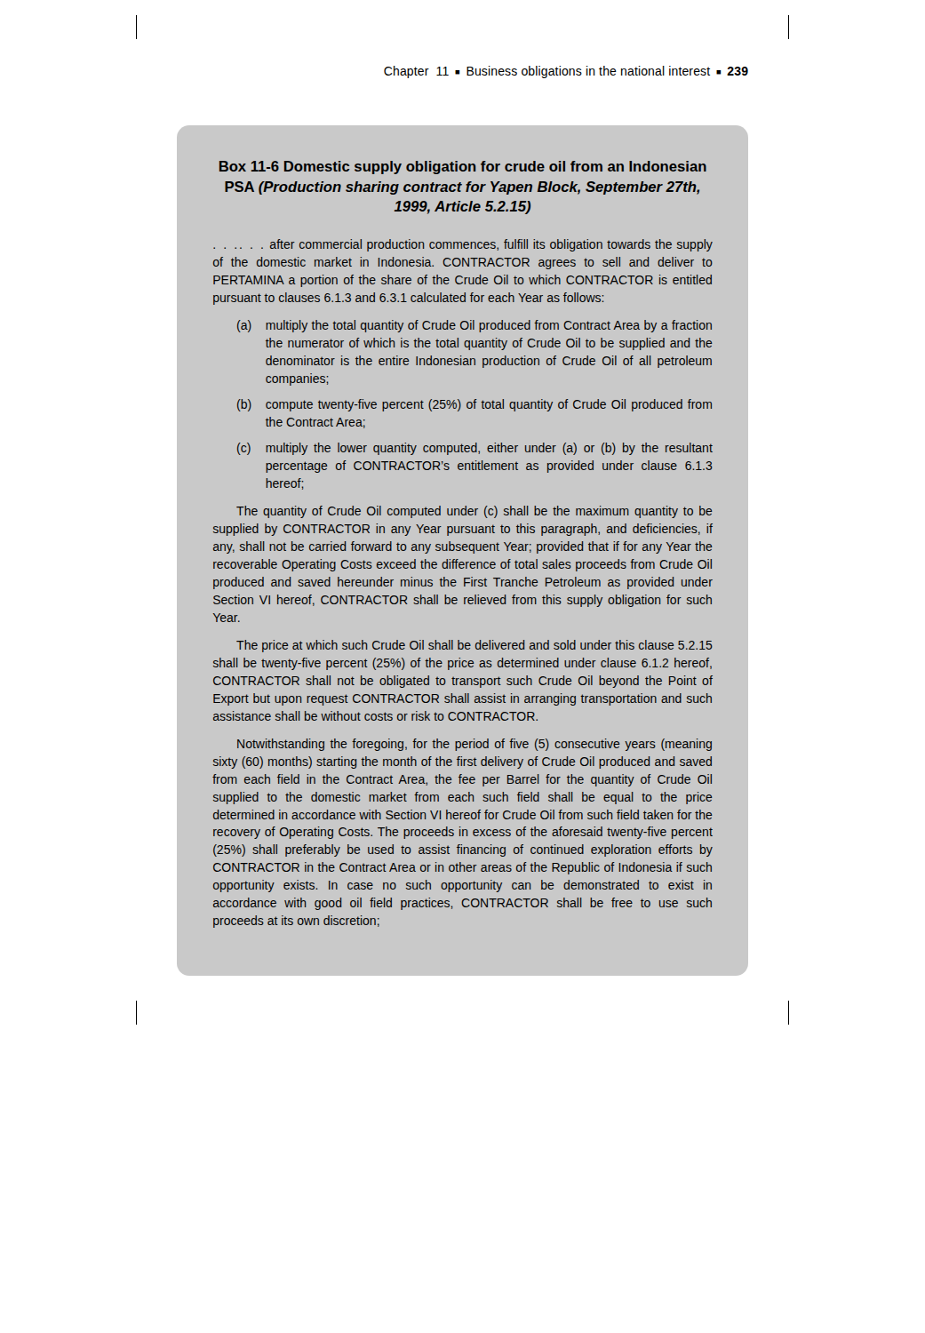Chapter 11 ■ Business obligations in the national interest ■ 239
Box 11-6 Domestic supply obligation for crude oil from an Indonesian PSA (Production sharing contract for Yapen Block, September 27th, 1999, Article 5.2.15)
. . .. . . after commercial production commences, fulfill its obligation towards the supply of the domestic market in Indonesia. CONTRACTOR agrees to sell and deliver to PERTAMINA a portion of the share of the Crude Oil to which CONTRACTOR is entitled pursuant to clauses 6.1.3 and 6.3.1 calculated for each Year as follows:
(a) multiply the total quantity of Crude Oil produced from Contract Area by a fraction the numerator of which is the total quantity of Crude Oil to be supplied and the denominator is the entire Indonesian production of Crude Oil of all petroleum companies;
(b) compute twenty-five percent (25%) of total quantity of Crude Oil produced from the Contract Area;
(c) multiply the lower quantity computed, either under (a) or (b) by the resultant percentage of CONTRACTOR’s entitlement as provided under clause 6.1.3 hereof;
The quantity of Crude Oil computed under (c) shall be the maximum quantity to be supplied by CONTRACTOR in any Year pursuant to this paragraph, and deficiencies, if any, shall not be carried forward to any subsequent Year; provided that if for any Year the recoverable Operating Costs exceed the difference of total sales proceeds from Crude Oil produced and saved hereunder minus the First Tranche Petroleum as provided under Section VI hereof, CONTRACTOR shall be relieved from this supply obligation for such Year.
The price at which such Crude Oil shall be delivered and sold under this clause 5.2.15 shall be twenty-five percent (25%) of the price as determined under clause 6.1.2 hereof, CONTRACTOR shall not be obligated to transport such Crude Oil beyond the Point of Export but upon request CONTRACTOR shall assist in arranging transportation and such assistance shall be without costs or risk to CONTRACTOR.
Notwithstanding the foregoing, for the period of five (5) consecutive years (meaning sixty (60) months) starting the month of the first delivery of Crude Oil produced and saved from each field in the Contract Area, the fee per Barrel for the quantity of Crude Oil supplied to the domestic market from each such field shall be equal to the price determined in accordance with Section VI hereof for Crude Oil from such field taken for the recovery of Operating Costs. The proceeds in excess of the aforesaid twenty-five percent (25%) shall preferably be used to assist financing of continued exploration efforts by CONTRACTOR in the Contract Area or in other areas of the Republic of Indonesia if such opportunity exists. In case no such opportunity can be demonstrated to exist in accordance with good oil field practices, CONTRACTOR shall be free to use such proceeds at its own discretion;